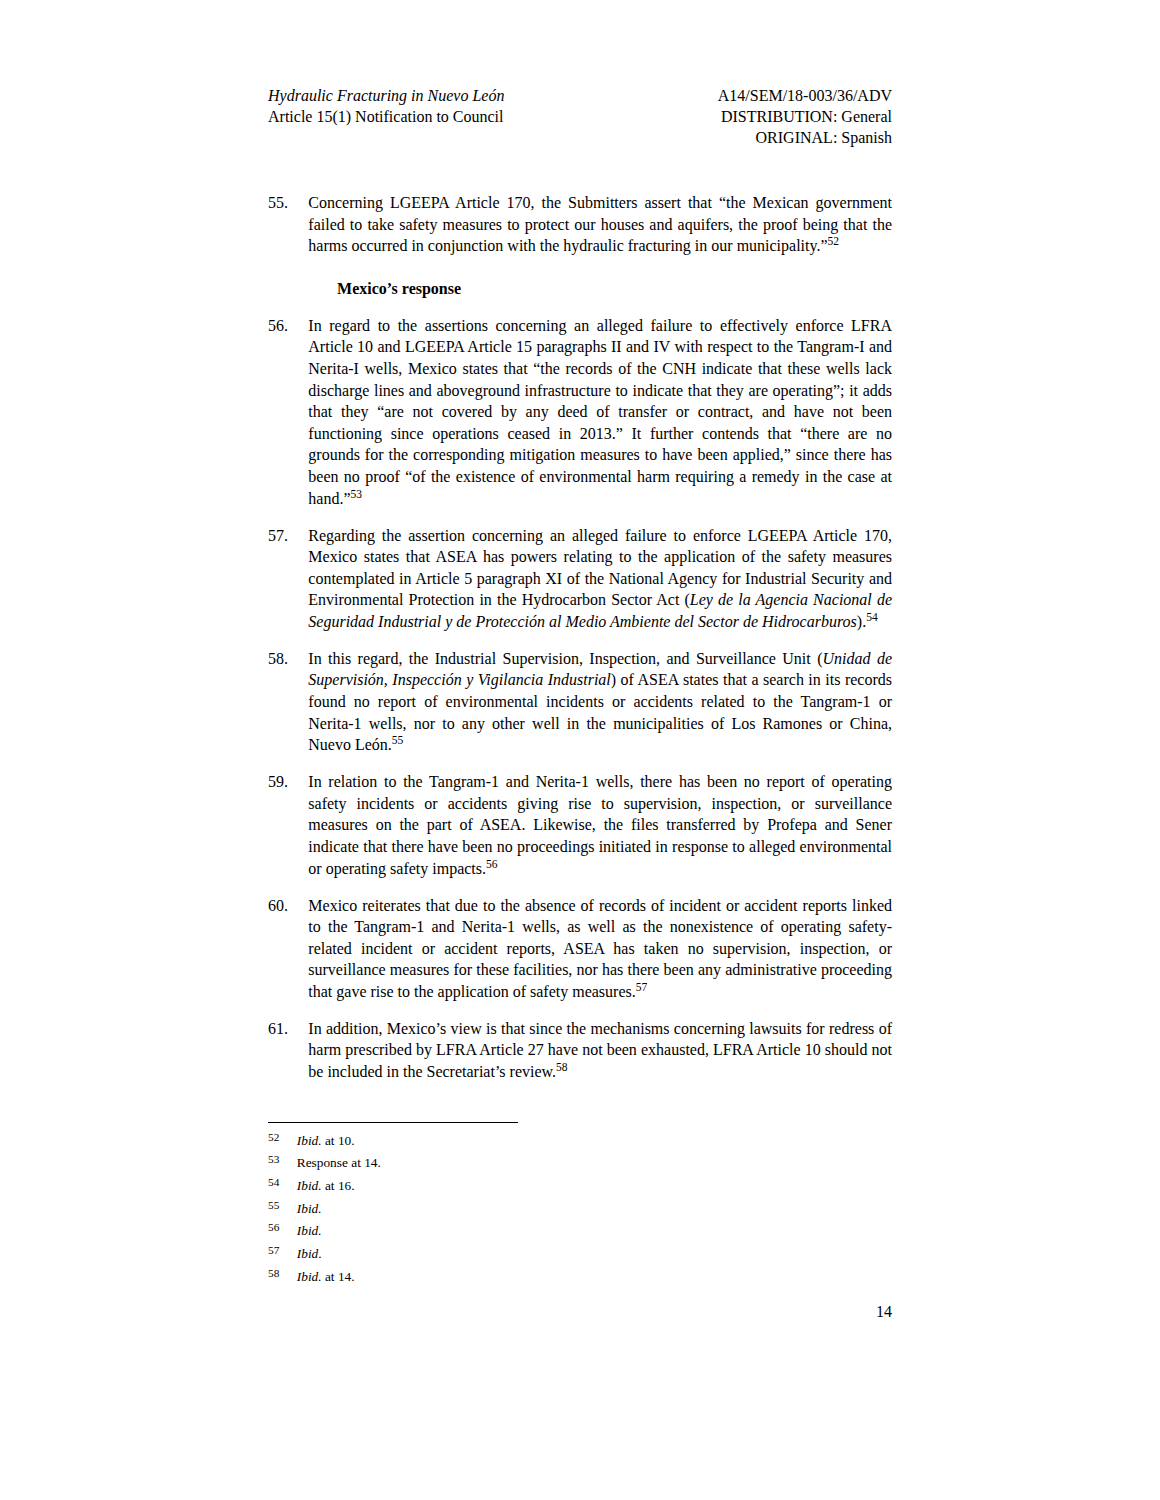Hydraulic Fracturing in Nuevo León
Article 15(1) Notification to Council
A14/SEM/18-003/36/ADV
DISTRIBUTION: General
ORIGINAL: Spanish
55. Concerning LGEEPA Article 170, the Submitters assert that “the Mexican government failed to take safety measures to protect our houses and aquifers, the proof being that the harms occurred in conjunction with the hydraulic fracturing in our municipality.”52
Mexico’s response
56. In regard to the assertions concerning an alleged failure to effectively enforce LFRA Article 10 and LGEEPA Article 15 paragraphs II and IV with respect to the Tangram-I and Nerita-I wells, Mexico states that “the records of the CNH indicate that these wells lack discharge lines and aboveground infrastructure to indicate that they are operating”; it adds that they “are not covered by any deed of transfer or contract, and have not been functioning since operations ceased in 2013.” It further contends that “there are no grounds for the corresponding mitigation measures to have been applied,” since there has been no proof “of the existence of environmental harm requiring a remedy in the case at hand.”53
57. Regarding the assertion concerning an alleged failure to enforce LGEEPA Article 170, Mexico states that ASEA has powers relating to the application of the safety measures contemplated in Article 5 paragraph XI of the National Agency for Industrial Security and Environmental Protection in the Hydrocarbon Sector Act (Ley de la Agencia Nacional de Seguridad Industrial y de Protección al Medio Ambiente del Sector de Hidrocarburos).54
58. In this regard, the Industrial Supervision, Inspection, and Surveillance Unit (Unidad de Supervisión, Inspección y Vigilancia Industrial) of ASEA states that a search in its records found no report of environmental incidents or accidents related to the Tangram-1 or Nerita-1 wells, nor to any other well in the municipalities of Los Ramones or China, Nuevo León.55
59. In relation to the Tangram-1 and Nerita-1 wells, there has been no report of operating safety incidents or accidents giving rise to supervision, inspection, or surveillance measures on the part of ASEA. Likewise, the files transferred by Profepa and Sener indicate that there have been no proceedings initiated in response to alleged environmental or operating safety impacts.56
60. Mexico reiterates that due to the absence of records of incident or accident reports linked to the Tangram-1 and Nerita-1 wells, as well as the nonexistence of operating safety-related incident or accident reports, ASEA has taken no supervision, inspection, or surveillance measures for these facilities, nor has there been any administrative proceeding that gave rise to the application of safety measures.57
61. In addition, Mexico’s view is that since the mechanisms concerning lawsuits for redress of harm prescribed by LFRA Article 27 have not been exhausted, LFRA Article 10 should not be included in the Secretariat’s review.58
52 Ibid. at 10.
53 Response at 14.
54 Ibid. at 16.
55 Ibid.
56 Ibid.
57 Ibid.
58 Ibid. at 14.
14